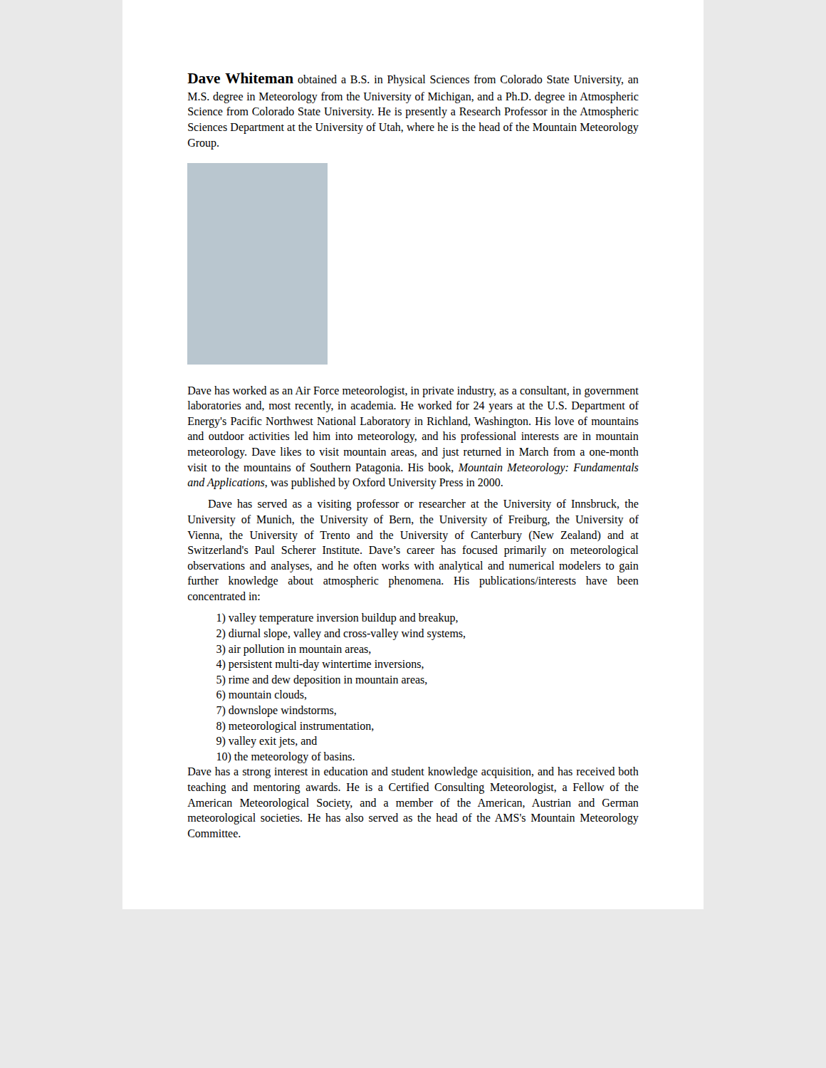Dave Whiteman obtained a B.S. in Physical Sciences from Colorado State University, an M.S. degree in Meteorology from the University of Michigan, and a Ph.D. degree in Atmospheric Science from Colorado State University. He is presently a Research Professor in the Atmospheric Sciences Department at the University of Utah, where he is the head of the Mountain Meteorology Group.
Dave has worked as an Air Force meteorologist, in private industry, as a consultant, in government laboratories and, most recently, in academia. He worked for 24 years at the U.S. Department of Energy's Pacific Northwest National Laboratory in Richland, Washington. His love of mountains and outdoor activities led him into meteorology, and his professional interests are in mountain meteorology. Dave likes to visit mountain areas, and just returned in March from a one-month visit to the mountains of Southern Patagonia. His book, Mountain Meteorology: Fundamentals and Applications, was published by Oxford University Press in 2000.
Dave has served as a visiting professor or researcher at the University of Innsbruck, the University of Munich, the University of Bern, the University of Freiburg, the University of Vienna, the University of Trento and the University of Canterbury (New Zealand) and at Switzerland's Paul Scherer Institute. Dave’s career has focused primarily on meteorological observations and analyses, and he often works with analytical and numerical modelers to gain further knowledge about atmospheric phenomena. His publications/interests have been concentrated in:
valley temperature inversion buildup and breakup,
diurnal slope, valley and cross-valley wind systems,
air pollution in mountain areas,
persistent multi-day wintertime inversions,
rime and dew deposition in mountain areas,
mountain clouds,
downslope windstorms,
meteorological instrumentation,
valley exit jets, and
the meteorology of basins.
Dave has a strong interest in education and student knowledge acquisition, and has received both teaching and mentoring awards. He is a Certified Consulting Meteorologist, a Fellow of the American Meteorological Society, and a member of the American, Austrian and German meteorological societies. He has also served as the head of the AMS's Mountain Meteorology Committee.